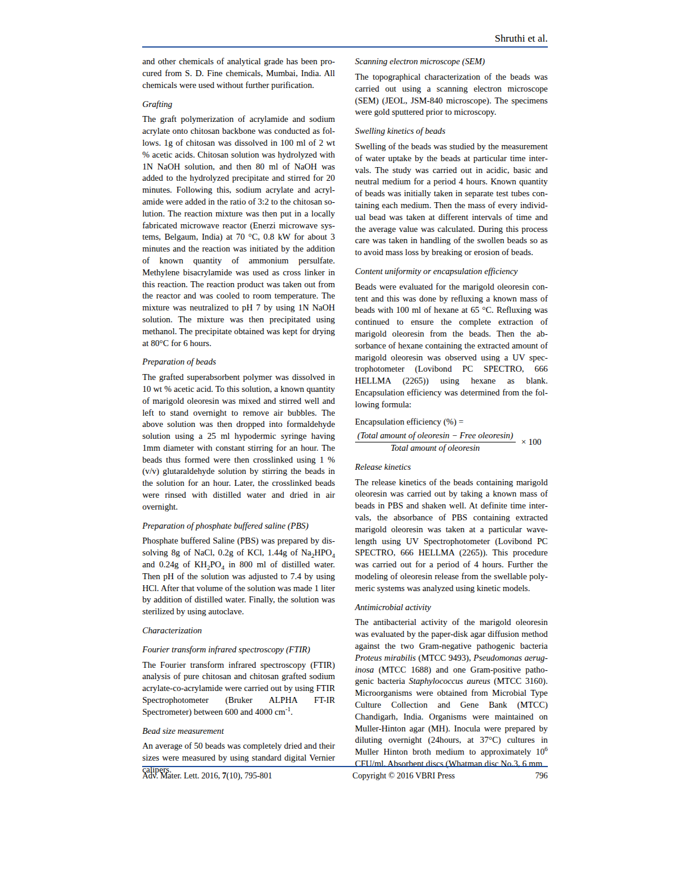Shruthi et al.
and other chemicals of analytical grade has been procured from S. D. Fine chemicals, Mumbai, India. All chemicals were used without further purification.
Grafting
The graft polymerization of acrylamide and sodium acrylate onto chitosan backbone was conducted as follows. 1g of chitosan was dissolved in 100 ml of 2 wt % acetic acids. Chitosan solution was hydrolyzed with 1N NaOH solution, and then 80 ml of NaOH was added to the hydrolyzed precipitate and stirred for 20 minutes. Following this, sodium acrylate and acrylamide were added in the ratio of 3:2 to the chitosan solution. The reaction mixture was then put in a locally fabricated microwave reactor (Enerzi microwave systems, Belgaum, India) at 70 °C, 0.8 kW for about 3 minutes and the reaction was initiated by the addition of known quantity of ammonium persulfate. Methylene bisacrylamide was used as cross linker in this reaction. The reaction product was taken out from the reactor and was cooled to room temperature. The mixture was neutralized to pH 7 by using 1N NaOH solution. The mixture was then precipitated using methanol. The precipitate obtained was kept for drying at 80°C for 6 hours.
Preparation of beads
The grafted superabsorbent polymer was dissolved in 10 wt % acetic acid. To this solution, a known quantity of marigold oleoresin was mixed and stirred well and left to stand overnight to remove air bubbles. The above solution was then dropped into formaldehyde solution using a 25 ml hypodermic syringe having 1mm diameter with constant stirring for an hour. The beads thus formed were then crosslinked using 1 % (v/v) glutaraldehyde solution by stirring the beads in the solution for an hour. Later, the crosslinked beads were rinsed with distilled water and dried in air overnight.
Preparation of phosphate buffered saline (PBS)
Phosphate buffered Saline (PBS) was prepared by dissolving 8g of NaCl, 0.2g of KCl, 1.44g of Na2HPO4 and 0.24g of KH2PO4 in 800 ml of distilled water. Then pH of the solution was adjusted to 7.4 by using HCl. After that volume of the solution was made 1 liter by addition of distilled water. Finally, the solution was sterilized by using autoclave.
Characterization
Fourier transform infrared spectroscopy (FTIR)
The Fourier transform infrared spectroscopy (FTIR) analysis of pure chitosan and chitosan grafted sodium acrylate-co-acrylamide were carried out by using FTIR Spectrophotometer (Bruker ALPHA FT-IR Spectrometer) between 600 and 4000 cm-1.
Bead size measurement
An average of 50 beads was completely dried and their sizes were measured by using standard digital Vernier calipers.
Scanning electron microscope (SEM)
The topographical characterization of the beads was carried out using a scanning electron microscope (SEM) (JEOL, JSM-840 microscope). The specimens were gold sputtered prior to microscopy.
Swelling kinetics of beads
Swelling of the beads was studied by the measurement of water uptake by the beads at particular time intervals. The study was carried out in acidic, basic and neutral medium for a period 4 hours. Known quantity of beads was initially taken in separate test tubes containing each medium. Then the mass of every individual bead was taken at different intervals of time and the average value was calculated. During this process care was taken in handling of the swollen beads so as to avoid mass loss by breaking or erosion of beads.
Content uniformity or encapsulation efficiency
Beads were evaluated for the marigold oleoresin content and this was done by refluxing a known mass of beads with 100 ml of hexane at 65 °C. Refluxing was continued to ensure the complete extraction of marigold oleoresin from the beads. Then the absorbance of hexane containing the extracted amount of marigold oleoresin was observed using a UV spectrophotometer (Lovibond PC SPECTRO, 666 HELLMA (2265)) using hexane as blank. Encapsulation efficiency was determined from the following formula:
Encapsulation efficiency (%) =
(Total amount of oleoresin − Free oleoresin) Total amount of oleoresin × 100
Release kinetics
The release kinetics of the beads containing marigold oleoresin was carried out by taking a known mass of beads in PBS and shaken well. At definite time intervals, the absorbance of PBS containing extracted marigold oleoresin was taken at a particular wavelength using UV Spectrophotometer (Lovibond PC SPECTRO, 666 HELLMA (2265)). This procedure was carried out for a period of 4 hours. Further the modeling of oleoresin release from the swellable polymeric systems was analyzed using kinetic models.
Antimicrobial activity
The antibacterial activity of the marigold oleoresin was evaluated by the paper-disk agar diffusion method against the two Gram-negative pathogenic bacteria Proteus mirabilis (MTCC 9493), Pseudomonas aeruginosa (MTCC 1688) and one Gram-positive pathogenic bacteria Staphylococcus aureus (MTCC 3160). Microorganisms were obtained from Microbial Type Culture Collection and Gene Bank (MTCC) Chandigarh, India. Organisms were maintained on Muller-Hinton agar (MH). Inocula were prepared by diluting overnight (24hours, at 37°C) cultures in Muller Hinton broth medium to approximately 106 CFU/ml. Absorbent discs (Whatman disc No.3, 6 mm
Adv. Mater. Lett. 2016, 7(10), 795-801
Copyright © 2016 VBRI Press
796